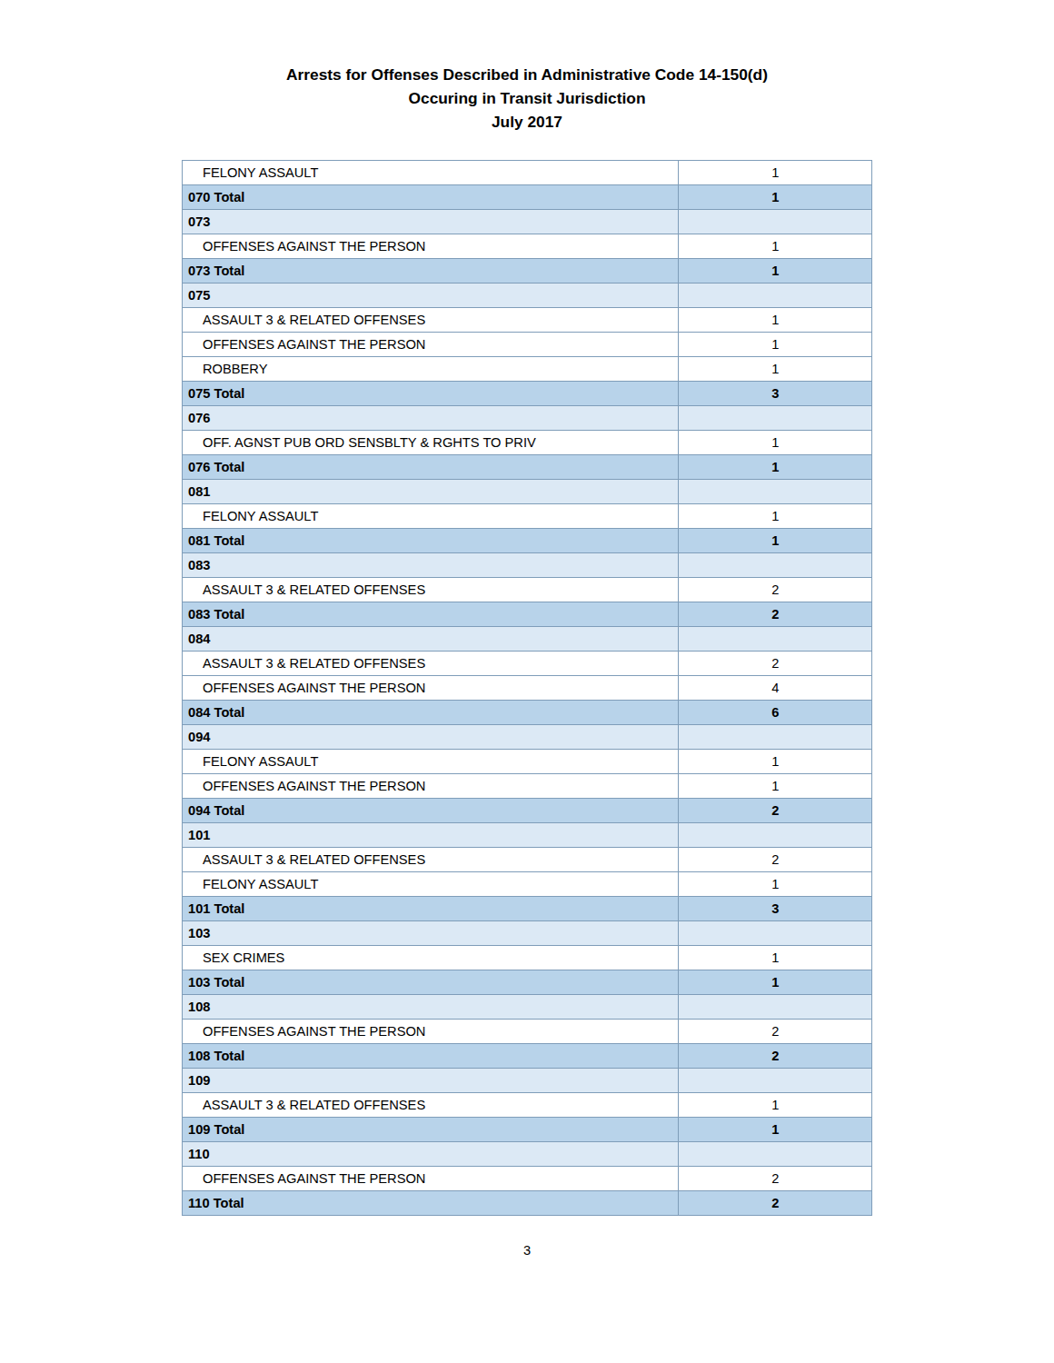Arrests for Offenses Described in Administrative Code 14-150(d)
Occuring in Transit Jurisdiction
July 2017
| FELONY ASSAULT | 1 |
| 070 Total | 1 |
| 073 | |
| OFFENSES AGAINST THE PERSON | 1 |
| 073 Total | 1 |
| 075 | |
| ASSAULT 3 & RELATED OFFENSES | 1 |
| OFFENSES AGAINST THE PERSON | 1 |
| ROBBERY | 1 |
| 075 Total | 3 |
| 076 | |
| OFF. AGNST PUB ORD SENSBLTY & RGHTS TO PRIV | 1 |
| 076 Total | 1 |
| 081 | |
| FELONY ASSAULT | 1 |
| 081 Total | 1 |
| 083 | |
| ASSAULT 3 & RELATED OFFENSES | 2 |
| 083 Total | 2 |
| 084 | |
| ASSAULT 3 & RELATED OFFENSES | 2 |
| OFFENSES AGAINST THE PERSON | 4 |
| 084 Total | 6 |
| 094 | |
| FELONY ASSAULT | 1 |
| OFFENSES AGAINST THE PERSON | 1 |
| 094 Total | 2 |
| 101 | |
| ASSAULT 3 & RELATED OFFENSES | 2 |
| FELONY ASSAULT | 1 |
| 101 Total | 3 |
| 103 | |
| SEX CRIMES | 1 |
| 103 Total | 1 |
| 108 | |
| OFFENSES AGAINST THE PERSON | 2 |
| 108 Total | 2 |
| 109 | |
| ASSAULT 3 & RELATED OFFENSES | 1 |
| 109 Total | 1 |
| 110 | |
| OFFENSES AGAINST THE PERSON | 2 |
| 110 Total | 2 |
3